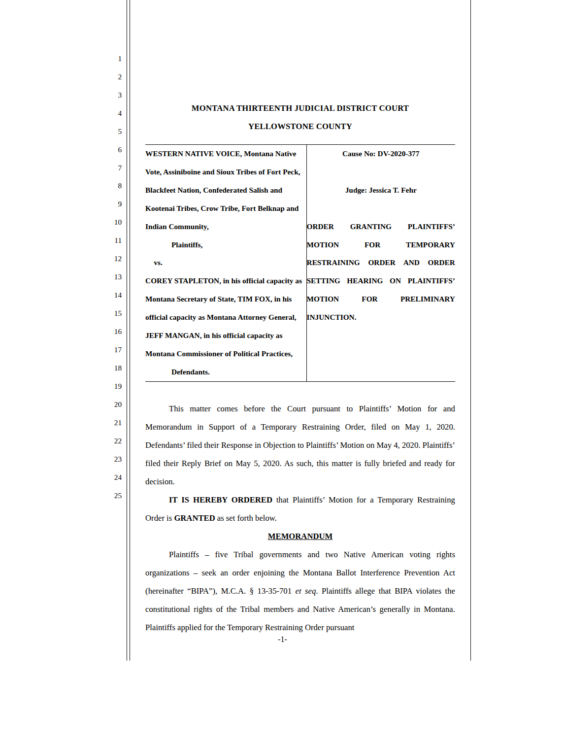1
2
3
4
5
6
7
8
9
10
11
12
13
14
15
16
17
18
19
20
21
22
23
24
25
MONTANA THIRTEENTH JUDICIAL DISTRICT COURT YELLOWSTONE COUNTY
| WESTERN NATIVE VOICE, Montana Native Vote, Assiniboine and Sioux Tribes of Fort Peck, Blackfeet Nation, Confederated Salish and Kootenai Tribes, Crow Tribe, Fort Belknap and Indian Community, Plaintiffs, vs. COREY STAPLETON, in his official capacity as Montana Secretary of State, TIM FOX, in his official capacity as Montana Attorney General, JEFF MANGAN, in his official capacity as Montana Commissioner of Political Practices, Defendants. | Cause No: DV-2020-377 Judge: Jessica T. Fehr ORDER GRANTING PLAINTIFFS’ MOTION FOR TEMPORARY RESTRAINING ORDER AND ORDER SETTING HEARING ON PLAINTIFFS’ MOTION FOR PRELIMINARY INJUNCTION. |
This matter comes before the Court pursuant to Plaintiffs’ Motion for and Memorandum in Support of a Temporary Restraining Order, filed on May 1, 2020. Defendants’ filed their Response in Objection to Plaintiffs’ Motion on May 4, 2020. Plaintiffs’ filed their Reply Brief on May 5, 2020. As such, this matter is fully briefed and ready for decision.
IT IS HEREBY ORDERED that Plaintiffs’ Motion for a Temporary Restraining Order is GRANTED as set forth below.
MEMORANDUM
Plaintiffs – five Tribal governments and two Native American voting rights organizations – seek an order enjoining the Montana Ballot Interference Prevention Act (hereinafter “BIPA”), M.C.A. § 13-35-701 et seq. Plaintiffs allege that BIPA violates the constitutional rights of the Tribal members and Native American’s generally in Montana. Plaintiffs applied for the Temporary Restraining Order pursuant
-1-